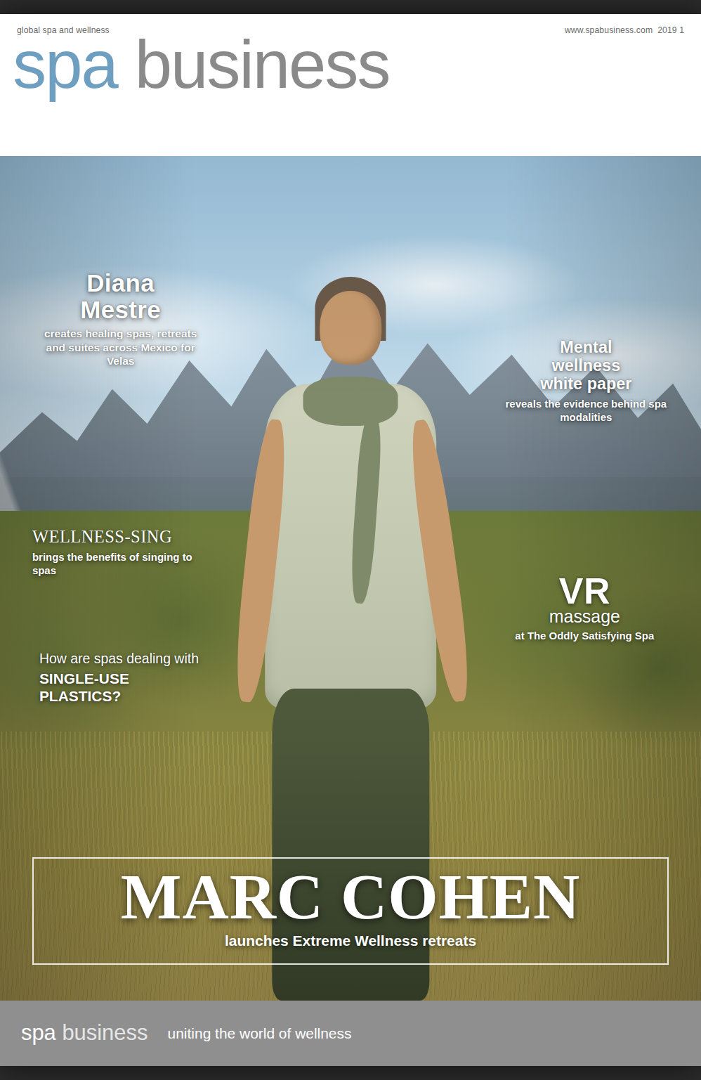global spa and wellness www.spabusiness.com 2019 1
spa business
Diana
Mestre
creates healing spas, retreats and suites across Mexico for Velas
WELLNESS-SING
brings the benefits of singing to spas
How are spas dealing with
SINGLE-USE PLASTICS?
Mental
wellness
white paper
reveals the evidence behind spa modalities
VR massage
at The Oddly Satisfying Spa
MARC COHEN
launches Extreme Wellness retreats
spa business
uniting the world of wellness